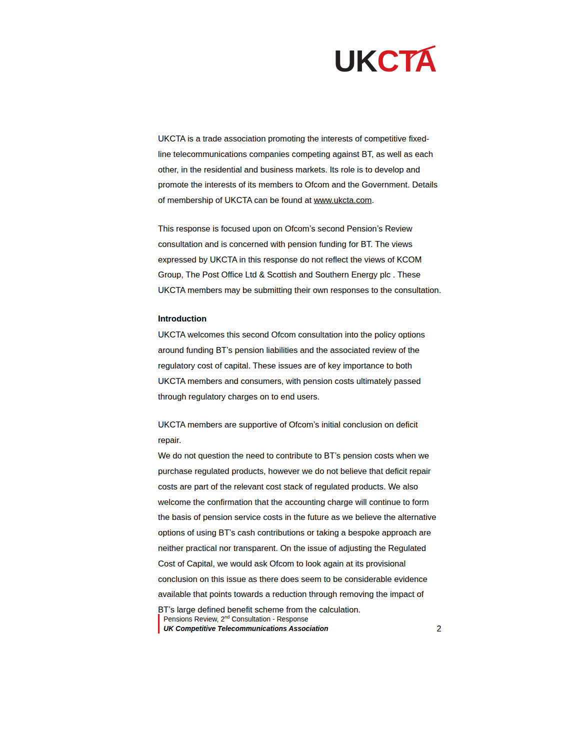UKCTA
UKCTA is a trade association promoting the interests of competitive fixed-line telecommunications companies competing against BT, as well as each other, in the residential and business markets. Its role is to develop and promote the interests of its members to Ofcom and the Government. Details of membership of UKCTA can be found at www.ukcta.com.
This response is focused upon on Ofcom’s second Pension’s Review consultation and is concerned with pension funding for BT. The views expressed by UKCTA in this response do not reflect the views of KCOM Group, The Post Office Ltd & Scottish and Southern Energy plc . These UKCTA members may be submitting their own responses to the consultation.
Introduction
UKCTA welcomes this second Ofcom consultation into the policy options around funding BT’s pension liabilities and the associated review of the regulatory cost of capital. These issues are of key importance to both UKCTA members and consumers, with pension costs ultimately passed through regulatory charges on to end users.
UKCTA members are supportive of Ofcom’s initial conclusion on deficit repair.
We do not question the need to contribute to BT’s pension costs when we purchase regulated products, however we do not believe that deficit repair costs are part of the relevant cost stack of regulated products. We also welcome the confirmation that the accounting charge will continue to form the basis of pension service costs in the future as we believe the alternative options of using BT’s cash contributions or taking a bespoke approach are neither practical nor transparent. On the issue of adjusting the Regulated Cost of Capital, we would ask Ofcom to look again at its provisional conclusion on this issue as there does seem to be considerable evidence available that points towards a reduction through removing the impact of BT’s large defined benefit scheme from the calculation.
Pensions Review, 2nd Consultation - Response
UK Competitive Telecommunications Association
2